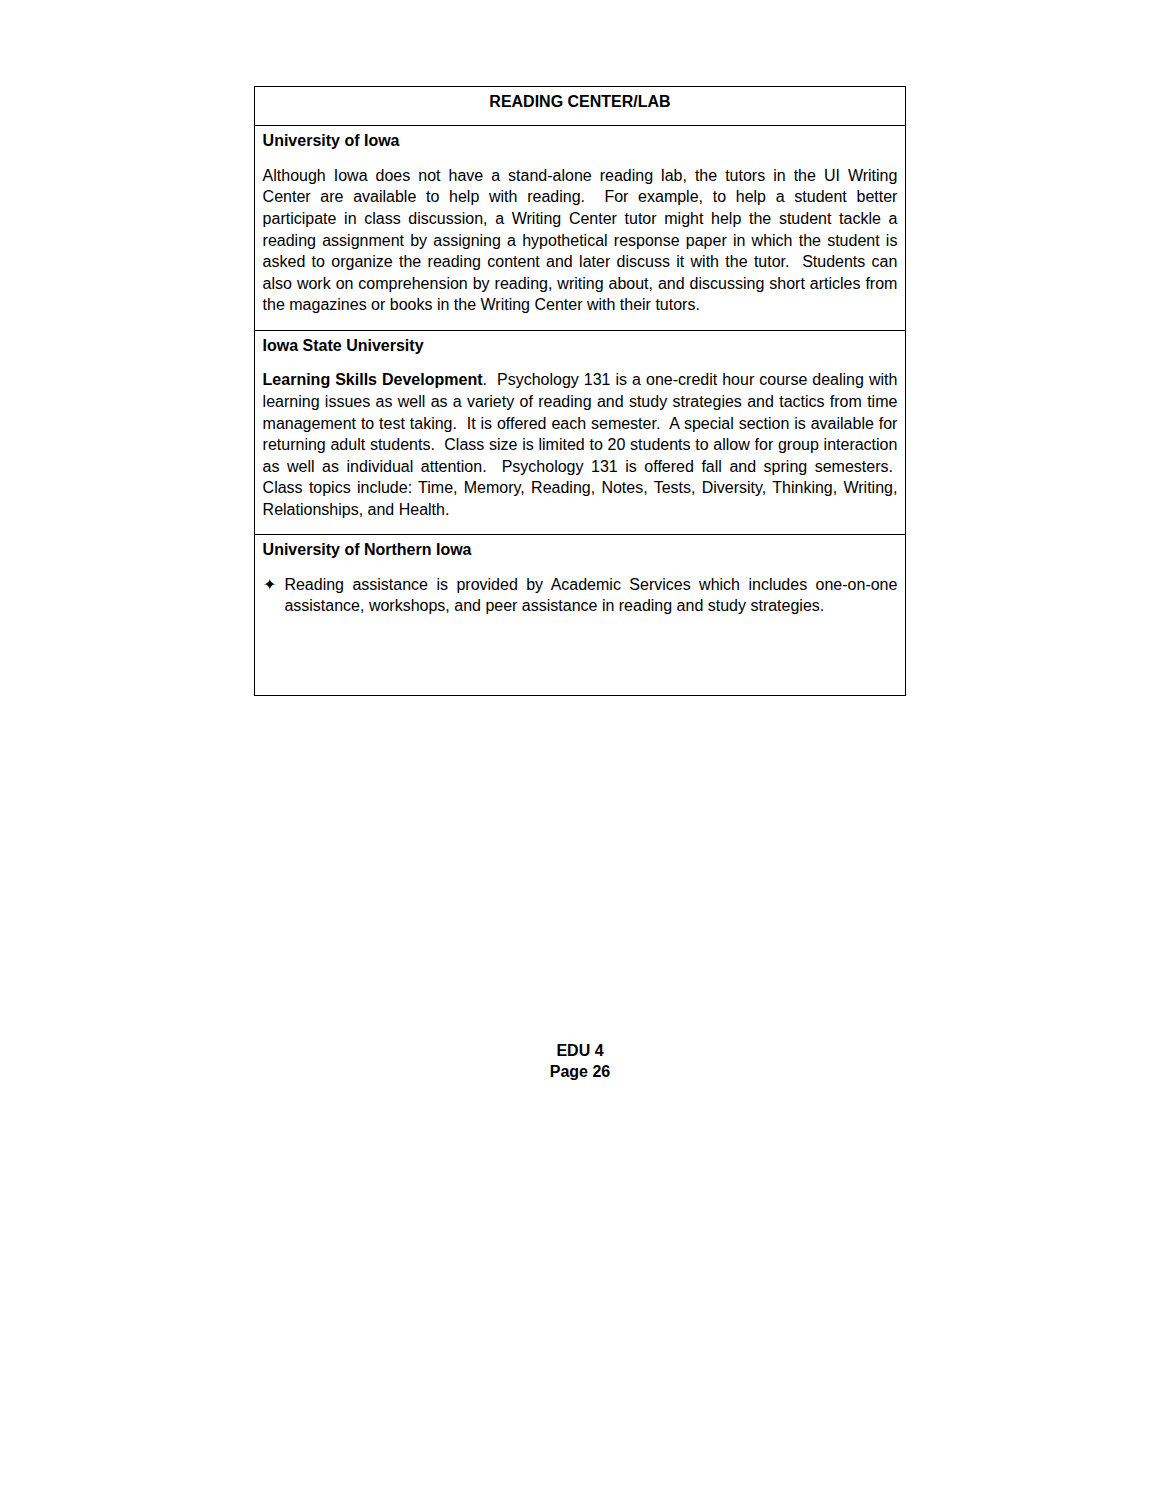| READING CENTER/LAB |
| University of Iowa Although Iowa does not have a stand-alone reading lab, the tutors in the UI Writing Center are available to help with reading. For example, to help a student better participate in class discussion, a Writing Center tutor might help the student tackle a reading assignment by assigning a hypothetical response paper in which the student is asked to organize the reading content and later discuss it with the tutor. Students can also work on comprehension by reading, writing about, and discussing short articles from the magazines or books in the Writing Center with their tutors. |
| Iowa State University Learning Skills Development . Psychology 131 is a one-credit hour course dealing with learning issues as well as a variety of reading and study strategies and tactics from time management to test taking. It is offered each semester. A special section is available for returning adult students. Class size is limited to 20 students to allow for group interaction as well as individual attention. Psychology 131 is offered fall and spring semesters. Class topics include: Time, Memory, Reading, Notes, Tests, Diversity, Thinking, Writing, Relationships, and Health. |
| University of Northern Iowa ✦ Reading assistance is provided by Academic Services which includes one-on-one assistance, workshops, and peer assistance in reading and study strategies. |
EDU 4
Page 26